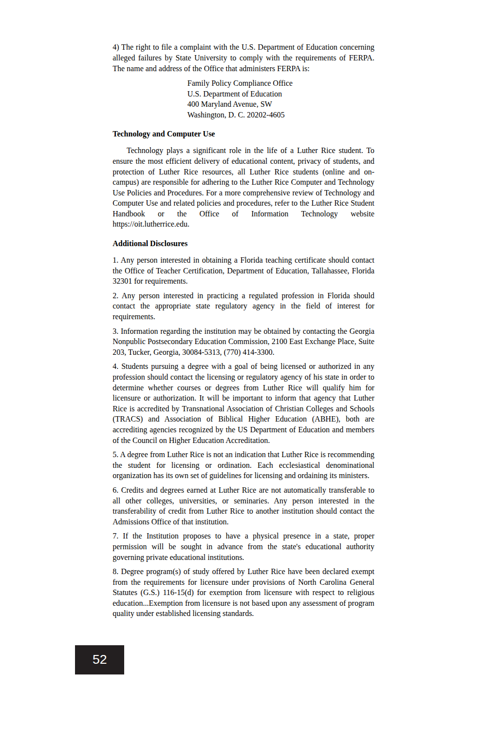4) The right to file a complaint with the U.S. Department of Education concerning alleged failures by State University to comply with the requirements of FERPA. The name and address of the Office that administers FERPA is:
Family Policy Compliance Office U.S. Department of Education 400 Maryland Avenue, SW Washington, D. C. 20202-4605
Technology and Computer Use
Technology plays a significant role in the life of a Luther Rice student. To ensure the most efficient delivery of educational content, privacy of students, and protection of Luther Rice resources, all Luther Rice students (online and on-campus) are responsible for adhering to the Luther Rice Computer and Technology Use Policies and Procedures. For a more comprehensive review of Technology and Computer Use and related policies and procedures, refer to the Luther Rice Student Handbook or the Office of Information Technology website https://oit.lutherrice.edu.
Additional Disclosures
1. Any person interested in obtaining a Florida teaching certificate should contact the Office of Teacher Certification, Department of Education, Tallahassee, Florida 32301 for requirements.
2. Any person interested in practicing a regulated profession in Florida should contact the appropriate state regulatory agency in the field of interest for requirements.
3. Information regarding the institution may be obtained by contacting the Georgia Nonpublic Postsecondary Education Commission, 2100 East Exchange Place, Suite 203, Tucker, Georgia, 30084-5313, (770) 414-3300.
4. Students pursuing a degree with a goal of being licensed or authorized in any profession should contact the licensing or regulatory agency of his state in order to determine whether courses or degrees from Luther Rice will qualify him for licensure or authorization. It will be important to inform that agency that Luther Rice is accredited by Transnational Association of Christian Colleges and Schools (TRACS) and Association of Biblical Higher Education (ABHE), both are accrediting agencies recognized by the US Department of Education and members of the Council on Higher Education Accreditation.
5. A degree from Luther Rice is not an indication that Luther Rice is recommending the student for licensing or ordination. Each ecclesiastical denominational organization has its own set of guidelines for licensing and ordaining its ministers.
6. Credits and degrees earned at Luther Rice are not automatically transferable to all other colleges, universities, or seminaries. Any person interested in the transferability of credit from Luther Rice to another institution should contact the Admissions Office of that institution.
7. If the Institution proposes to have a physical presence in a state, proper permission will be sought in advance from the state's educational authority governing private educational institutions.
8. Degree program(s) of study offered by Luther Rice have been declared exempt from the requirements for licensure under provisions of North Carolina General Statutes (G.S.) 116-15(d) for exemption from licensure with respect to religious education...Exemption from licensure is not based upon any assessment of program quality under established licensing standards.
52